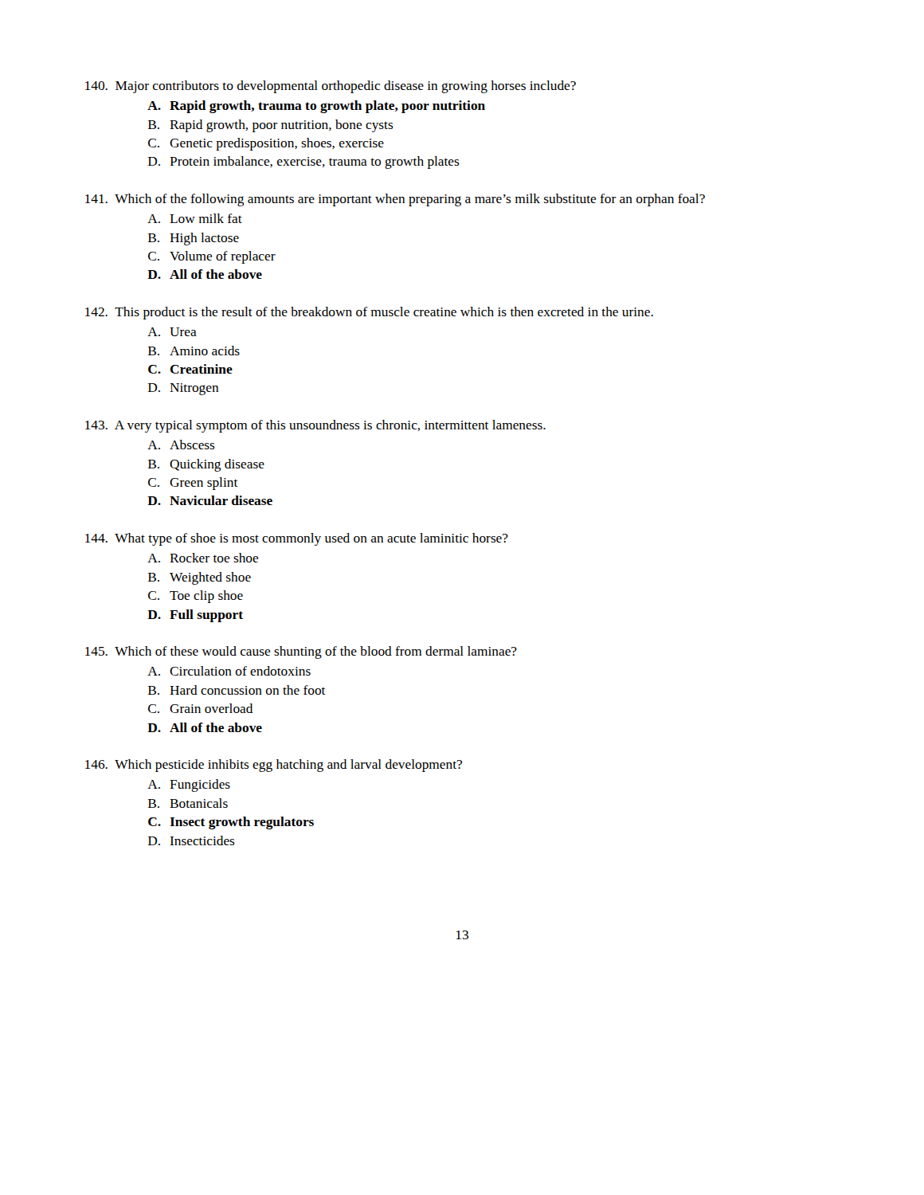140. Major contributors to developmental orthopedic disease in growing horses include?
A. Rapid growth, trauma to growth plate, poor nutrition
B. Rapid growth, poor nutrition, bone cysts
C. Genetic predisposition, shoes, exercise
D. Protein imbalance, exercise, trauma to growth plates
141. Which of the following amounts are important when preparing a mare’s milk substitute for an orphan foal?
A. Low milk fat
B. High lactose
C. Volume of replacer
D. All of the above
142. This product is the result of the breakdown of muscle creatine which is then excreted in the urine.
A. Urea
B. Amino acids
C. Creatinine
D. Nitrogen
143. A very typical symptom of this unsoundness is chronic, intermittent lameness.
A. Abscess
B. Quicking disease
C. Green splint
D. Navicular disease
144. What type of shoe is most commonly used on an acute laminitic horse?
A. Rocker toe shoe
B. Weighted shoe
C. Toe clip shoe
D. Full support
145. Which of these would cause shunting of the blood from dermal laminae?
A. Circulation of endotoxins
B. Hard concussion on the foot
C. Grain overload
D. All of the above
146. Which pesticide inhibits egg hatching and larval development?
A. Fungicides
B. Botanicals
C. Insect growth regulators
D. Insecticides
13